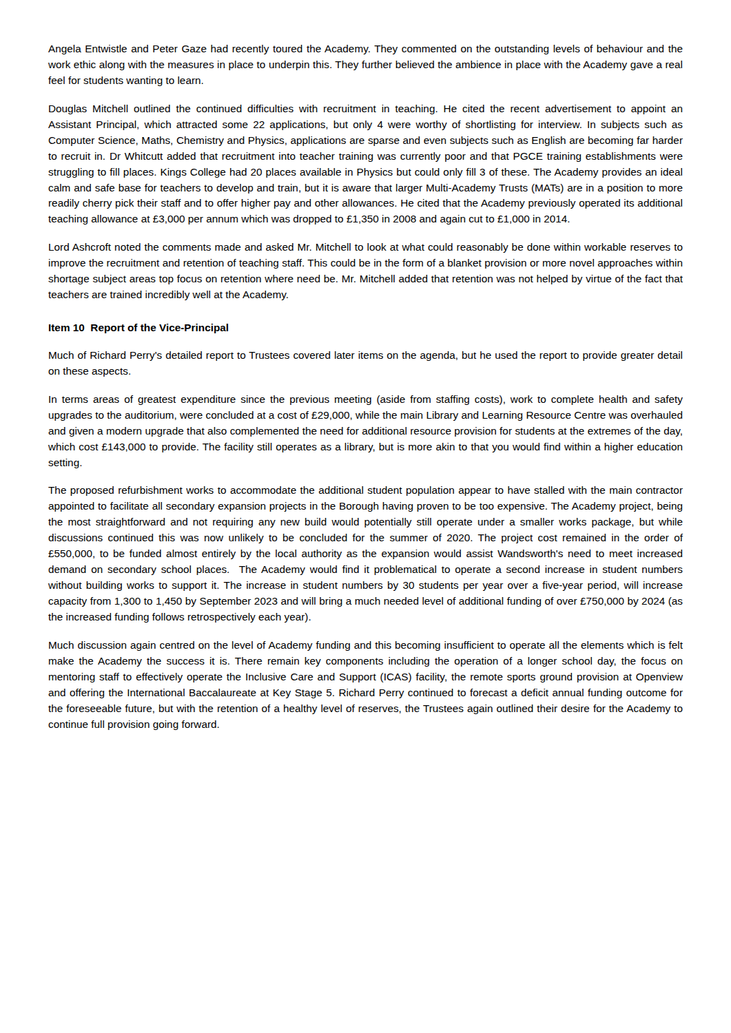Angela Entwistle and Peter Gaze had recently toured the Academy. They commented on the outstanding levels of behaviour and the work ethic along with the measures in place to underpin this. They further believed the ambience in place with the Academy gave a real feel for students wanting to learn.
Douglas Mitchell outlined the continued difficulties with recruitment in teaching. He cited the recent advertisement to appoint an Assistant Principal, which attracted some 22 applications, but only 4 were worthy of shortlisting for interview. In subjects such as Computer Science, Maths, Chemistry and Physics, applications are sparse and even subjects such as English are becoming far harder to recruit in. Dr Whitcutt added that recruitment into teacher training was currently poor and that PGCE training establishments were struggling to fill places. Kings College had 20 places available in Physics but could only fill 3 of these. The Academy provides an ideal calm and safe base for teachers to develop and train, but it is aware that larger Multi-Academy Trusts (MATs) are in a position to more readily cherry pick their staff and to offer higher pay and other allowances. He cited that the Academy previously operated its additional teaching allowance at £3,000 per annum which was dropped to £1,350 in 2008 and again cut to £1,000 in 2014.
Lord Ashcroft noted the comments made and asked Mr. Mitchell to look at what could reasonably be done within workable reserves to improve the recruitment and retention of teaching staff. This could be in the form of a blanket provision or more novel approaches within shortage subject areas top focus on retention where need be. Mr. Mitchell added that retention was not helped by virtue of the fact that teachers are trained incredibly well at the Academy.
Item 10 Report of the Vice-Principal
Much of Richard Perry's detailed report to Trustees covered later items on the agenda, but he used the report to provide greater detail on these aspects.
In terms areas of greatest expenditure since the previous meeting (aside from staffing costs), work to complete health and safety upgrades to the auditorium, were concluded at a cost of £29,000, while the main Library and Learning Resource Centre was overhauled and given a modern upgrade that also complemented the need for additional resource provision for students at the extremes of the day, which cost £143,000 to provide. The facility still operates as a library, but is more akin to that you would find within a higher education setting.
The proposed refurbishment works to accommodate the additional student population appear to have stalled with the main contractor appointed to facilitate all secondary expansion projects in the Borough having proven to be too expensive. The Academy project, being the most straightforward and not requiring any new build would potentially still operate under a smaller works package, but while discussions continued this was now unlikely to be concluded for the summer of 2020. The project cost remained in the order of £550,000, to be funded almost entirely by the local authority as the expansion would assist Wandsworth's need to meet increased demand on secondary school places. The Academy would find it problematical to operate a second increase in student numbers without building works to support it. The increase in student numbers by 30 students per year over a five-year period, will increase capacity from 1,300 to 1,450 by September 2023 and will bring a much needed level of additional funding of over £750,000 by 2024 (as the increased funding follows retrospectively each year).
Much discussion again centred on the level of Academy funding and this becoming insufficient to operate all the elements which is felt make the Academy the success it is. There remain key components including the operation of a longer school day, the focus on mentoring staff to effectively operate the Inclusive Care and Support (ICAS) facility, the remote sports ground provision at Openview and offering the International Baccalaureate at Key Stage 5. Richard Perry continued to forecast a deficit annual funding outcome for the foreseeable future, but with the retention of a healthy level of reserves, the Trustees again outlined their desire for the Academy to continue full provision going forward.